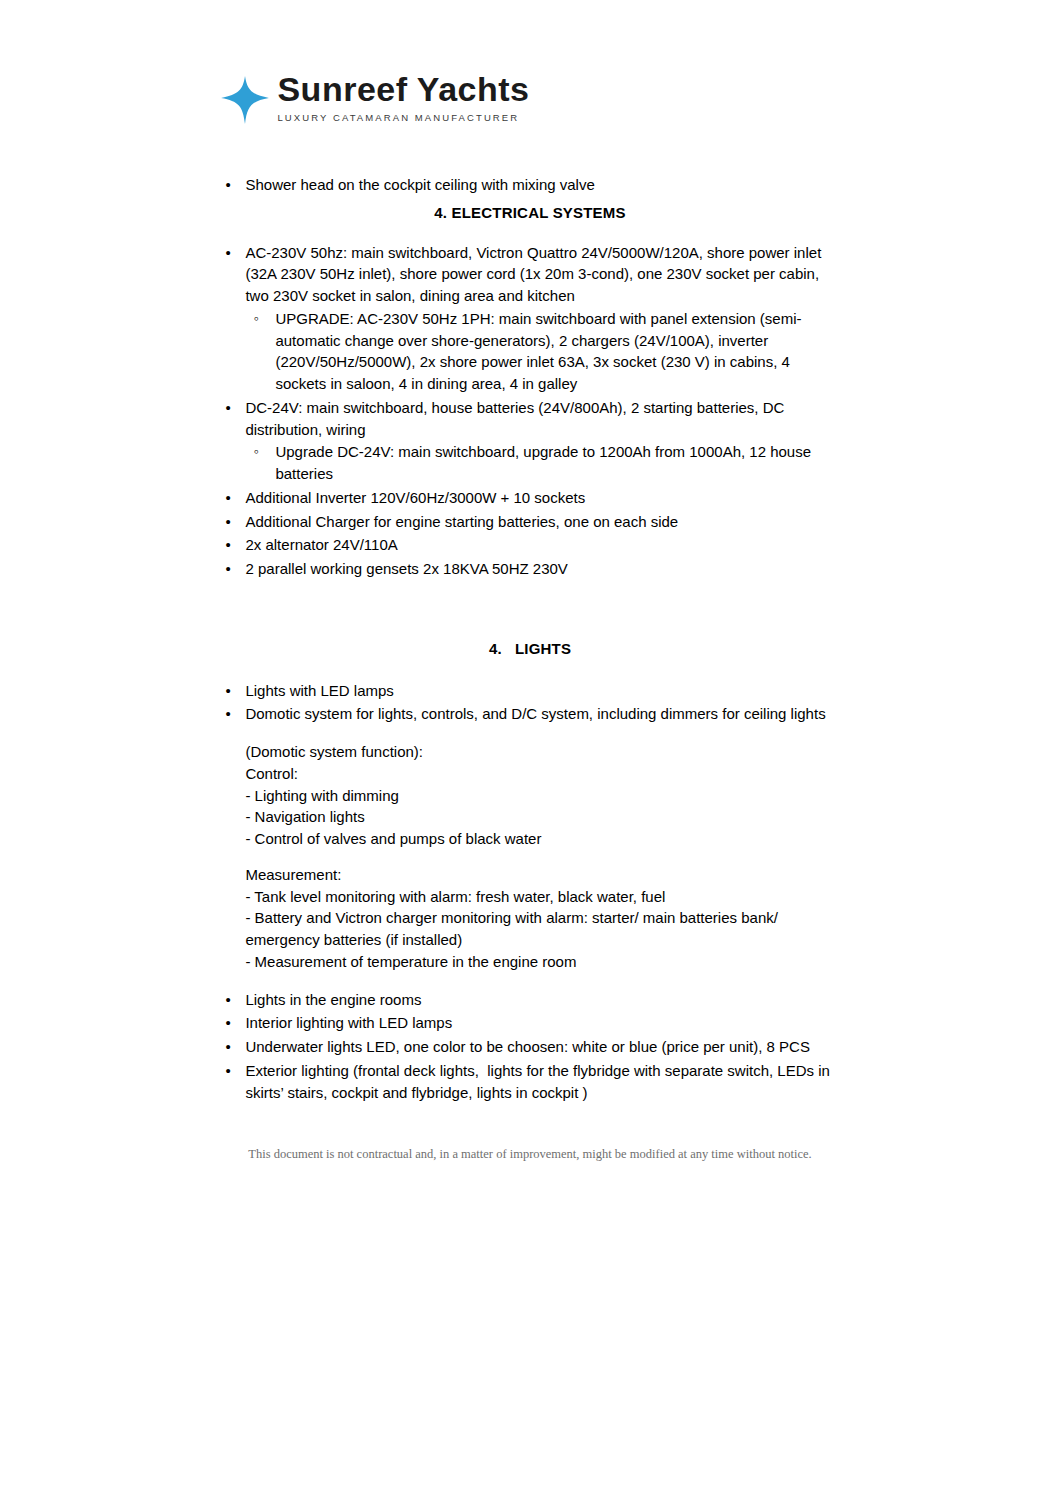Sunreef Yachts
Luxury Catamaran Manufacturer
Shower head on the cockpit ceiling with mixing valve
4. ELECTRICAL SYSTEMS
AC-230V 50hz: main switchboard, Victron Quattro 24V/5000W/120A, shore power inlet (32A 230V 50Hz inlet), shore power cord (1x 20m 3-cond), one 230V socket per cabin, two 230V socket in salon, dining area and kitchen
UPGRADE: AC-230V 50Hz 1PH: main switchboard with panel extension (semi-automatic change over shore-generators), 2 chargers (24V/100A), inverter (220V/50Hz/5000W), 2x shore power inlet 63A, 3x socket (230 V) in cabins, 4 sockets in saloon, 4 in dining area, 4 in galley
DC-24V: main switchboard, house batteries (24V/800Ah), 2 starting batteries, DC distribution, wiring
Upgrade DC-24V: main switchboard, upgrade to 1200Ah from 1000Ah, 12 house batteries
Additional Inverter 120V/60Hz/3000W + 10 sockets
Additional Charger for engine starting batteries, one on each side
2x alternator 24V/110A
2 parallel working gensets 2x 18KVA 50HZ 230V
4. LIGHTS
Lights with LED lamps
Domotic system for lights, controls, and D/C system, including dimmers for ceiling lights
(Domotic system function):
Control:
- Lighting with dimming
- Navigation lights
- Control of valves and pumps of black water
Measurement:
- Tank level monitoring with alarm: fresh water, black water, fuel
- Battery and Victron charger monitoring with alarm: starter/ main batteries bank/ emergency batteries (if installed)
- Measurement of temperature in the engine room
Lights in the engine rooms
Interior lighting with LED lamps
Underwater lights LED, one color to be choosen: white or blue (price per unit), 8 PCS
Exterior lighting (frontal deck lights, lights for the flybridge with separate switch, LEDs in skirts’ stairs, cockpit and flybridge, lights in cockpit )
This document is not contractual and, in a matter of improvement, might be modified at any time without notice.